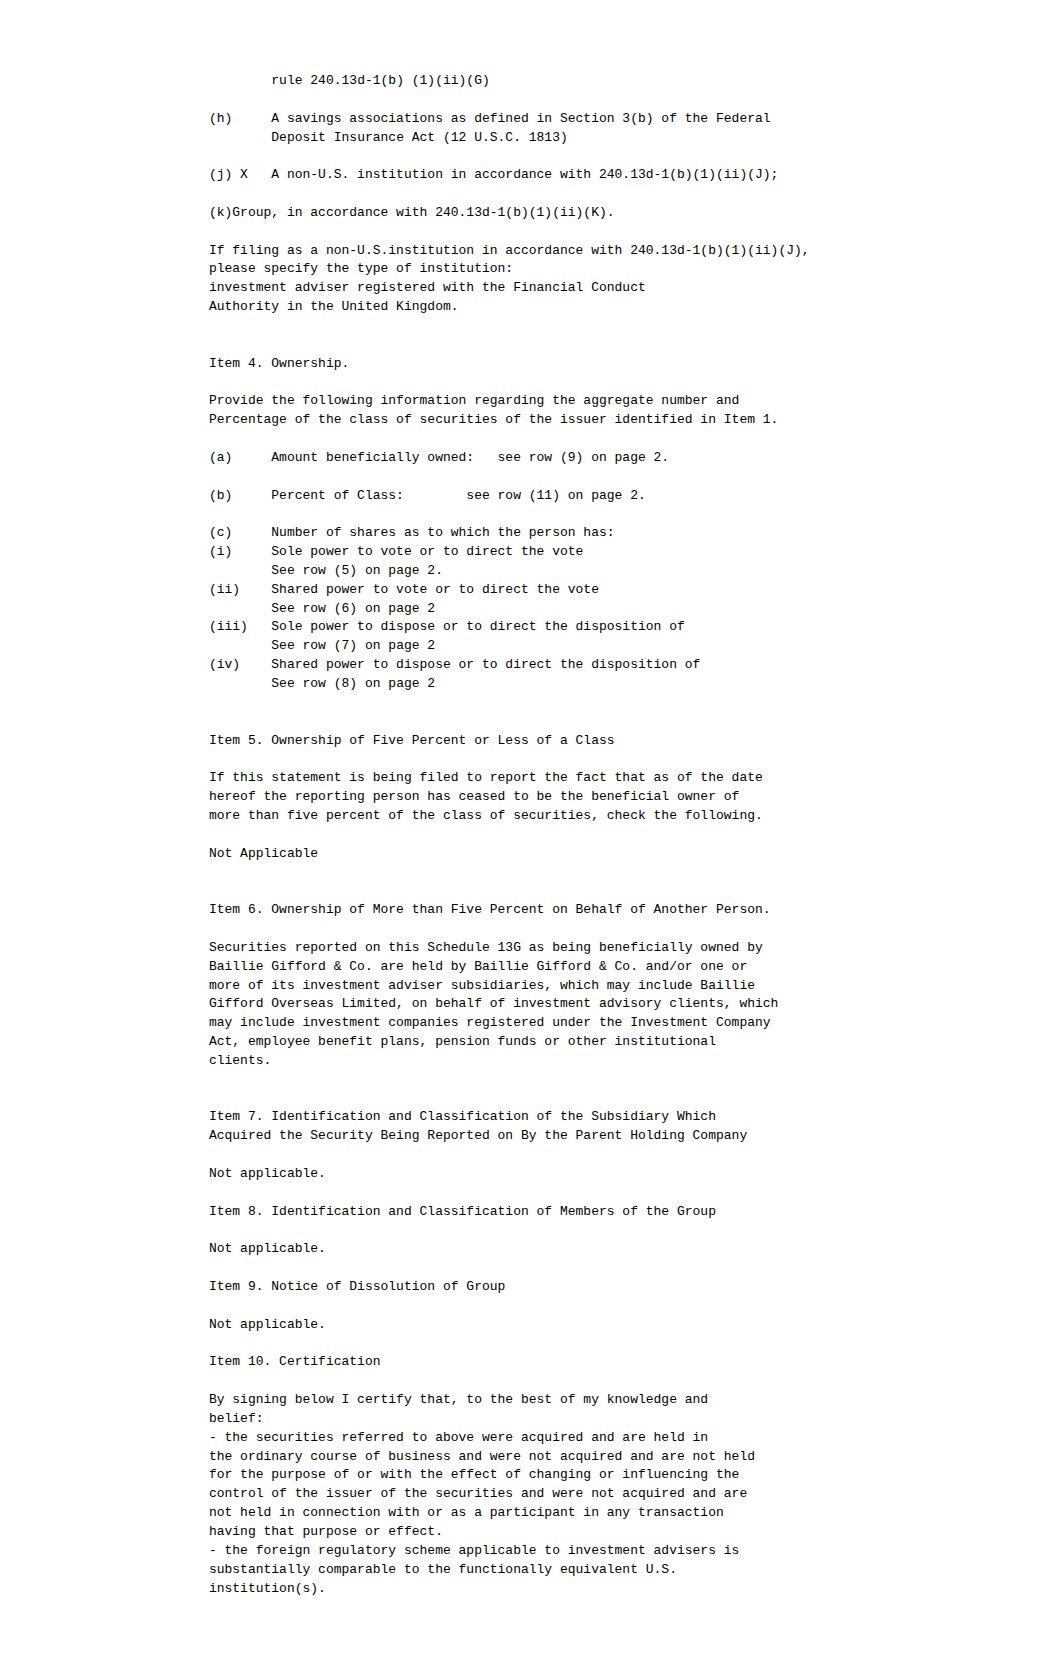rule 240.13d-1(b) (1)(ii)(G)

(h)     A savings associations as defined in Section 3(b) of the Federal
        Deposit Insurance Act (12 U.S.C. 1813)

(j) X   A non-U.S. institution in accordance with 240.13d-1(b)(1)(ii)(J);

(k)Group, in accordance with 240.13d-1(b)(1)(ii)(K).

If filing as a non-U.S.institution in accordance with 240.13d-1(b)(1)(ii)(J),
please specify the type of institution:
investment adviser registered with the Financial Conduct
Authority in the United Kingdom.


Item 4. Ownership.

Provide the following information regarding the aggregate number and
Percentage of the class of securities of the issuer identified in Item 1.

(a)     Amount beneficially owned:   see row (9) on page 2.

(b)     Percent of Class:        see row (11) on page 2.

(c)     Number of shares as to which the person has:
(i)     Sole power to vote or to direct the vote
        See row (5) on page 2.
(ii)    Shared power to vote or to direct the vote
        See row (6) on page 2
(iii)   Sole power to dispose or to direct the disposition of
        See row (7) on page 2
(iv)    Shared power to dispose or to direct the disposition of
        See row (8) on page 2


Item 5. Ownership of Five Percent or Less of a Class

If this statement is being filed to report the fact that as of the date
hereof the reporting person has ceased to be the beneficial owner of
more than five percent of the class of securities, check the following.

Not Applicable


Item 6. Ownership of More than Five Percent on Behalf of Another Person.

Securities reported on this Schedule 13G as being beneficially owned by
Baillie Gifford & Co. are held by Baillie Gifford & Co. and/or one or
more of its investment adviser subsidiaries, which may include Baillie
Gifford Overseas Limited, on behalf of investment advisory clients, which
may include investment companies registered under the Investment Company
Act, employee benefit plans, pension funds or other institutional
clients.


Item 7. Identification and Classification of the Subsidiary Which
Acquired the Security Being Reported on By the Parent Holding Company

Not applicable.

Item 8. Identification and Classification of Members of the Group

Not applicable.

Item 9. Notice of Dissolution of Group

Not applicable.

Item 10. Certification

By signing below I certify that, to the best of my knowledge and
belief:
- the securities referred to above were acquired and are held in
the ordinary course of business and were not acquired and are not held
for the purpose of or with the effect of changing or influencing the
control of the issuer of the securities and were not acquired and are
not held in connection with or as a participant in any transaction
having that purpose or effect.
- the foreign regulatory scheme applicable to investment advisers is
substantially comparable to the functionally equivalent U.S.
institution(s).